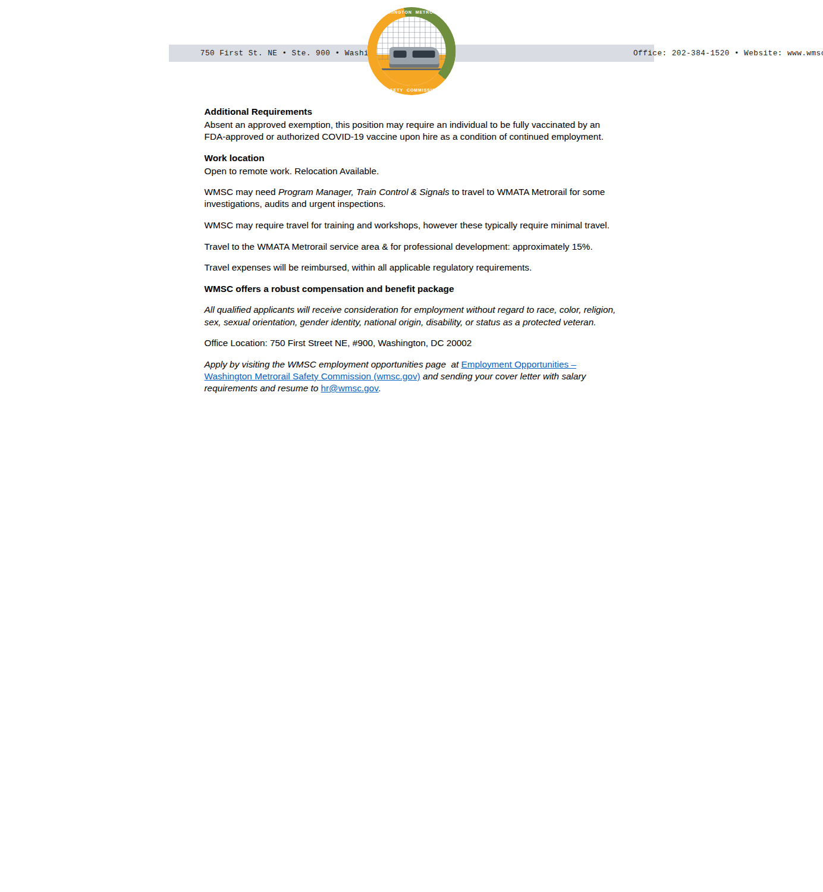750 First St. NE • Ste. 900 • Washington, D.C. 20002 Office: 202-384-1520 • Website: www.wmsc.gov
WASHINGTON METRORAIL
SAFETY COMMISSION
Additional Requirements
Absent an approved exemption, this position may require an individual to be fully vaccinated by an FDA-approved or authorized COVID-19 vaccine upon hire as a condition of continued employment.
Work location
Open to remote work. Relocation Available.
WMSC may need Program Manager, Train Control & Signals to travel to WMATA Metrorail for some investigations, audits and urgent inspections.
WMSC may require travel for training and workshops, however these typically require minimal travel.
Travel to the WMATA Metrorail service area & for professional development: approximately 15%.
Travel expenses will be reimbursed, within all applicable regulatory requirements.
WMSC offers a robust compensation and benefit package
All qualified applicants will receive consideration for employment without regard to race, color, religion, sex, sexual orientation, gender identity, national origin, disability, or status as a protected veteran.
Office Location: 750 First Street NE, #900, Washington, DC 20002
Apply by visiting the WMSC employment opportunities page at Employment Opportunities – Washington Metrorail Safety Commission (wmsc.gov) and sending your cover letter with salary requirements and resume to hr@wmsc.gov.